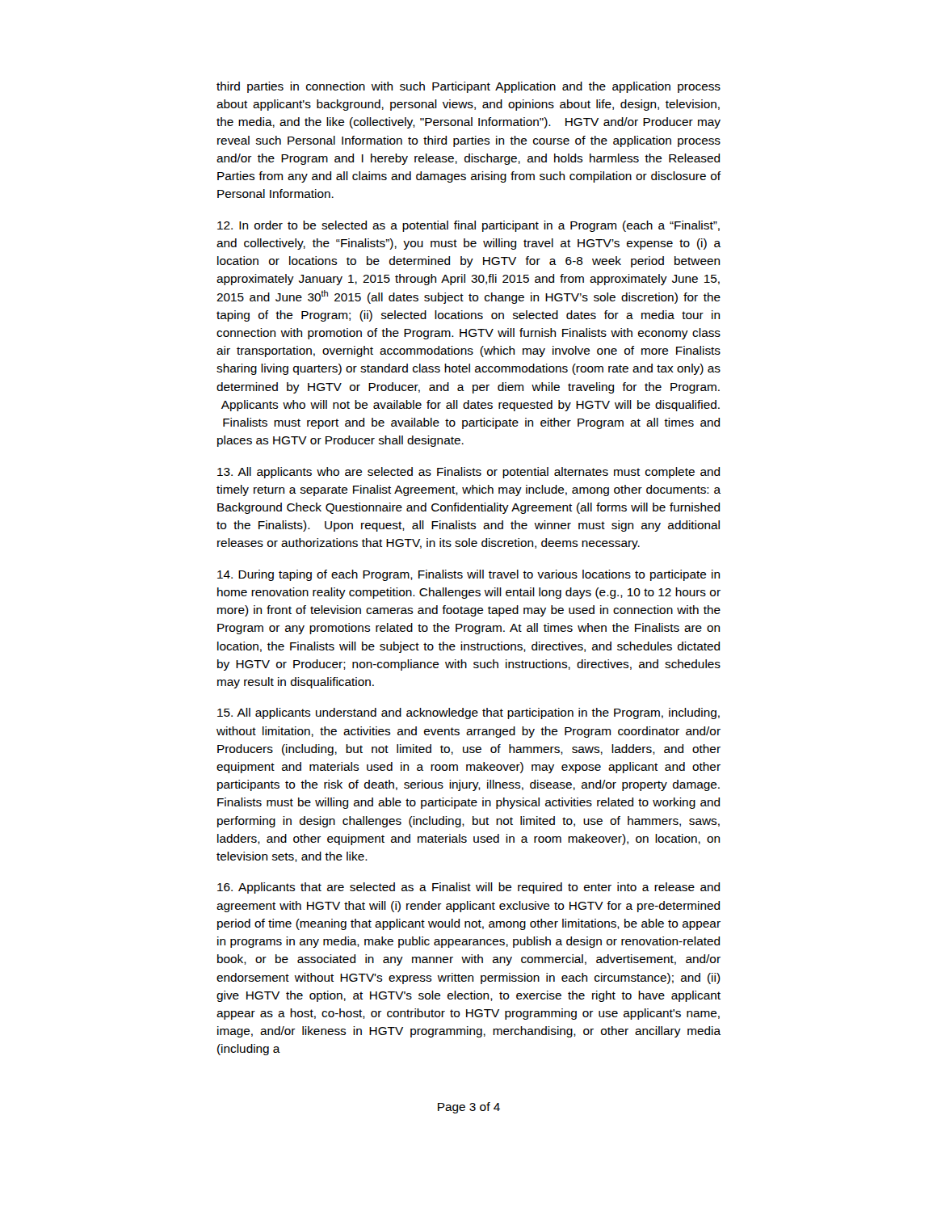third parties in connection with such Participant Application and the application process about applicant's background, personal views, and opinions about life, design, television, the media, and the like (collectively, "Personal Information"). HGTV and/or Producer may reveal such Personal Information to third parties in the course of the application process and/or the Program and I hereby release, discharge, and holds harmless the Released Parties from any and all claims and damages arising from such compilation or disclosure of Personal Information.
12. In order to be selected as a potential final participant in a Program (each a “Finalist”, and collectively, the “Finalists”), you must be willing travel at HGTV’s expense to (i) a location or locations to be determined by HGTV for a 6-8 week period between approximately January 1, 2015 through April 30,fli 2015 and from approximately June 15, 2015 and June 30th 2015 (all dates subject to change in HGTV’s sole discretion) for the taping of the Program; (ii) selected locations on selected dates for a media tour in connection with promotion of the Program. HGTV will furnish Finalists with economy class air transportation, overnight accommodations (which may involve one of more Finalists sharing living quarters) or standard class hotel accommodations (room rate and tax only) as determined by HGTV or Producer, and a per diem while traveling for the Program. Applicants who will not be available for all dates requested by HGTV will be disqualified. Finalists must report and be available to participate in either Program at all times and places as HGTV or Producer shall designate.
13. All applicants who are selected as Finalists or potential alternates must complete and timely return a separate Finalist Agreement, which may include, among other documents: a Background Check Questionnaire and Confidentiality Agreement (all forms will be furnished to the Finalists). Upon request, all Finalists and the winner must sign any additional releases or authorizations that HGTV, in its sole discretion, deems necessary.
14. During taping of each Program, Finalists will travel to various locations to participate in home renovation reality competition. Challenges will entail long days (e.g., 10 to 12 hours or more) in front of television cameras and footage taped may be used in connection with the Program or any promotions related to the Program. At all times when the Finalists are on location, the Finalists will be subject to the instructions, directives, and schedules dictated by HGTV or Producer; non-compliance with such instructions, directives, and schedules may result in disqualification.
15. All applicants understand and acknowledge that participation in the Program, including, without limitation, the activities and events arranged by the Program coordinator and/or Producers (including, but not limited to, use of hammers, saws, ladders, and other equipment and materials used in a room makeover) may expose applicant and other participants to the risk of death, serious injury, illness, disease, and/or property damage. Finalists must be willing and able to participate in physical activities related to working and performing in design challenges (including, but not limited to, use of hammers, saws, ladders, and other equipment and materials used in a room makeover), on location, on television sets, and the like.
16. Applicants that are selected as a Finalist will be required to enter into a release and agreement with HGTV that will (i) render applicant exclusive to HGTV for a pre-determined period of time (meaning that applicant would not, among other limitations, be able to appear in programs in any media, make public appearances, publish a design or renovation-related book, or be associated in any manner with any commercial, advertisement, and/or endorsement without HGTV's express written permission in each circumstance); and (ii) give HGTV the option, at HGTV's sole election, to exercise the right to have applicant appear as a host, co-host, or contributor to HGTV programming or use applicant's name, image, and/or likeness in HGTV programming, merchandising, or other ancillary media (including a
Page 3 of 4